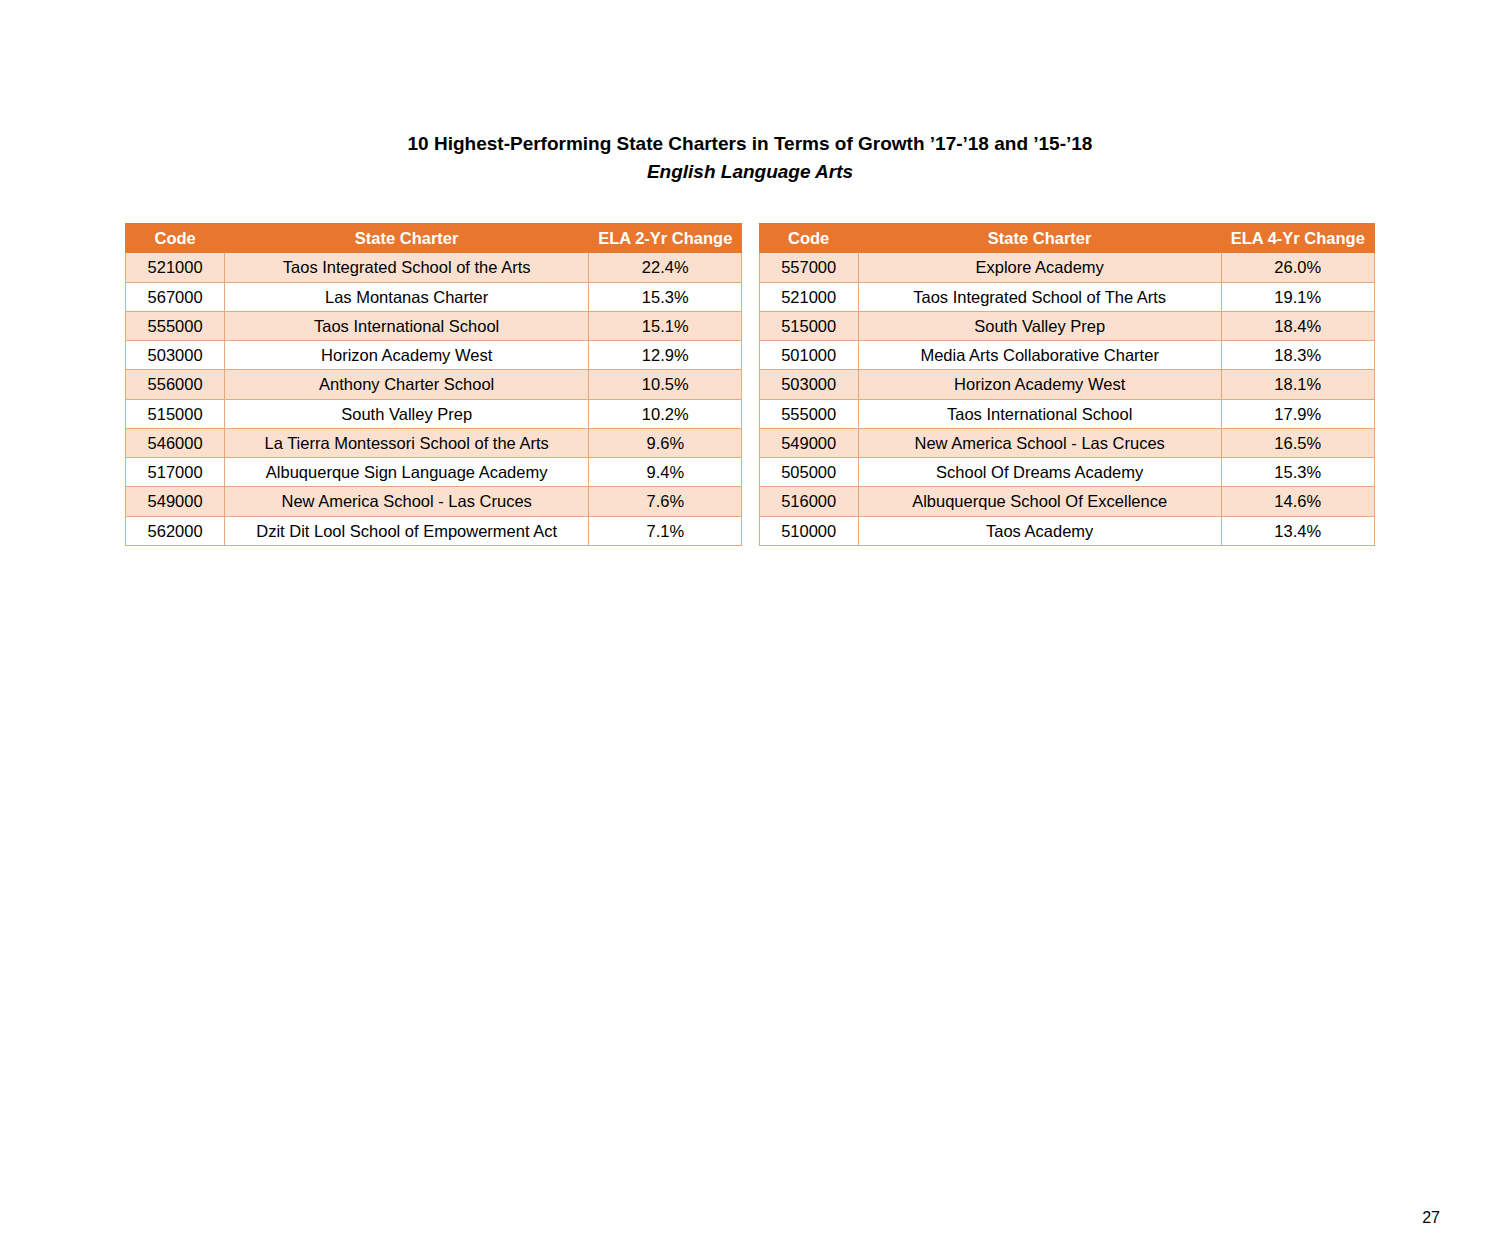10 Highest-Performing State Charters in Terms of Growth ’17-’18 and ’15-’18 English Language Arts
| Code | State Charter | ELA 2-Yr Change | | Code | State Charter | ELA 4-Yr Change |
| --- | --- | --- | --- | --- | --- | --- |
| 521000 | Taos Integrated School of the Arts | 22.4% | | 557000 | Explore Academy | 26.0% |
| 567000 | Las Montanas Charter | 15.3% | | 521000 | Taos Integrated School of The Arts | 19.1% |
| 555000 | Taos International School | 15.1% | | 515000 | South Valley Prep | 18.4% |
| 503000 | Horizon Academy West | 12.9% | | 501000 | Media Arts Collaborative Charter | 18.3% |
| 556000 | Anthony Charter School | 10.5% | | 503000 | Horizon Academy West | 18.1% |
| 515000 | South Valley Prep | 10.2% | | 555000 | Taos International School | 17.9% |
| 546000 | La Tierra Montessori School of the Arts | 9.6% | | 549000 | New America School - Las Cruces | 16.5% |
| 517000 | Albuquerque Sign Language Academy | 9.4% | | 505000 | School Of Dreams Academy | 15.3% |
| 549000 | New America School - Las Cruces | 7.6% | | 516000 | Albuquerque School Of Excellence | 14.6% |
| 562000 | Dzit Dit Lool School of Empowerment Act | 7.1% | | 510000 | Taos Academy | 13.4% |
27